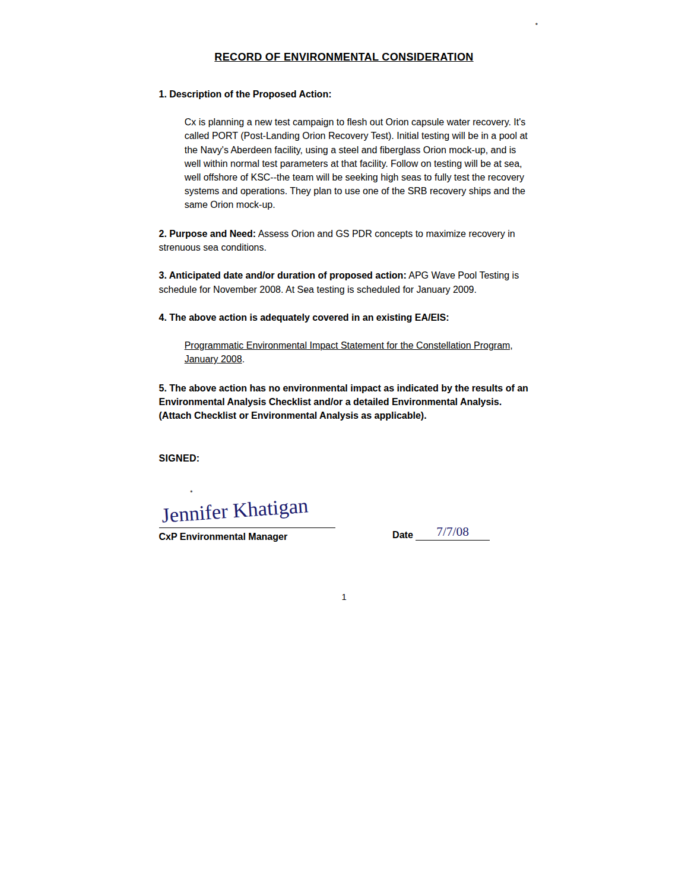• • •
RECORD OF ENVIRONMENTAL CONSIDERATION
1. Description of the Proposed Action:
Cx is planning a new test campaign to flesh out Orion capsule water recovery. It's called PORT (Post-Landing Orion Recovery Test). Initial testing will be in a pool at the Navy's Aberdeen facility, using a steel and fiberglass Orion mock-up, and is well within normal test parameters at that facility. Follow on testing will be at sea, well offshore of KSC--the team will be seeking high seas to fully test the recovery systems and operations. They plan to use one of the SRB recovery ships and the same Orion mock-up.
2. Purpose and Need: Assess Orion and GS PDR concepts to maximize recovery in strenuous sea conditions.
3. Anticipated date and/or duration of proposed action: APG Wave Pool Testing is schedule for November 2008. At Sea testing is scheduled for January 2009.
4. The above action is adequately covered in an existing EA/EIS:
Programmatic Environmental Impact Statement for the Constellation Program, January 2008.
5. The above action has no environmental impact as indicated by the results of an Environmental Analysis Checklist and/or a detailed Environmental Analysis. (Attach Checklist or Environmental Analysis as applicable).
SIGNED:
Jennifer Khatigan
CxP Environmental Manager
Date 7/7/08
1